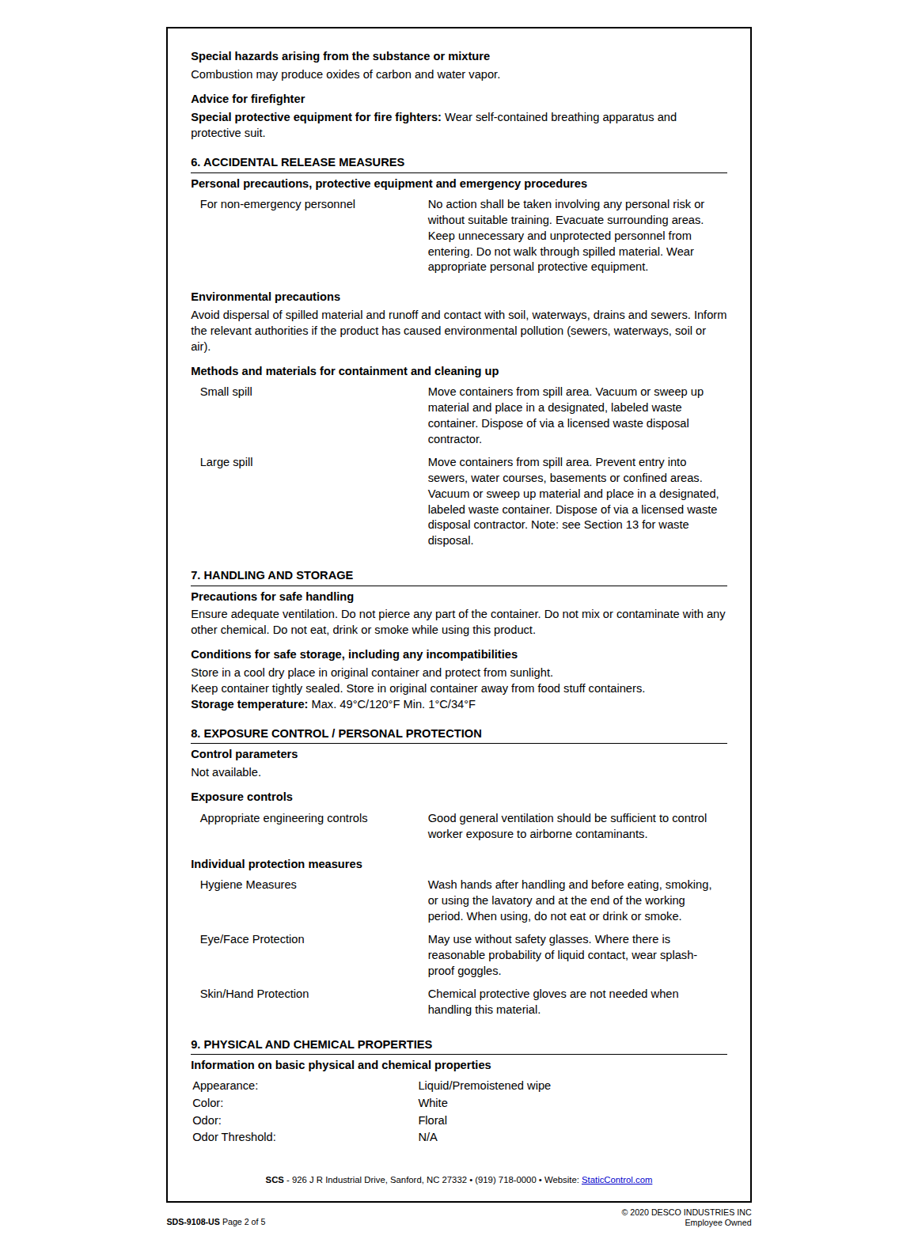Special hazards arising from the substance or mixture
Combustion may produce oxides of carbon and water vapor.
Advice for firefighter
Special protective equipment for fire fighters: Wear self-contained breathing apparatus and protective suit.
6. ACCIDENTAL RELEASE MEASURES
Personal precautions, protective equipment and emergency procedures
| For non-emergency personnel | No action shall be taken involving any personal risk or without suitable training. Evacuate surrounding areas. Keep unnecessary and unprotected personnel from entering. Do not walk through spilled material. Wear appropriate personal protective equipment. |
Environmental precautions
Avoid dispersal of spilled material and runoff and contact with soil, waterways, drains and sewers. Inform the relevant authorities if the product has caused environmental pollution (sewers, waterways, soil or air).
Methods and materials for containment and cleaning up
| Small spill | Move containers from spill area. Vacuum or sweep up material and place in a designated, labeled waste container. Dispose of via a licensed waste disposal contractor. |
| Large spill | Move containers from spill area. Prevent entry into sewers, water courses, basements or confined areas. Vacuum or sweep up material and place in a designated, labeled waste container. Dispose of via a licensed waste disposal contractor. Note: see Section 13 for waste disposal. |
7. HANDLING AND STORAGE
Precautions for safe handling
Ensure adequate ventilation. Do not pierce any part of the container. Do not mix or contaminate with any other chemical. Do not eat, drink or smoke while using this product.
Conditions for safe storage, including any incompatibilities
Store in a cool dry place in original container and protect from sunlight.
Keep container tightly sealed. Store in original container away from food stuff containers.
Storage temperature: Max. 49°C/120°F Min. 1°C/34°F
8. EXPOSURE CONTROL / PERSONAL PROTECTION
Control parameters
Not available.
Exposure controls
| Appropriate engineering controls | Good general ventilation should be sufficient to control worker exposure to airborne contaminants. |
Individual protection measures
| Hygiene Measures | Wash hands after handling and before eating, smoking, or using the lavatory and at the end of the working period. When using, do not eat or drink or smoke. |
| Eye/Face Protection | May use without safety glasses. Where there is reasonable probability of liquid contact, wear splash-proof goggles. |
| Skin/Hand Protection | Chemical protective gloves are not needed when handling this material. |
9. PHYSICAL AND CHEMICAL PROPERTIES
Information on basic physical and chemical properties
| Appearance: | Liquid/Premoistened wipe |
| Color: | White |
| Odor: | Floral |
| Odor Threshold: | N/A |
SCS - 926 J R Industrial Drive, Sanford, NC 27332 • (919) 718-0000 • Website: StaticControl.com
SDS-9108-US Page 2 of 5
© 2020 DESCO INDUSTRIES INC
Employee Owned